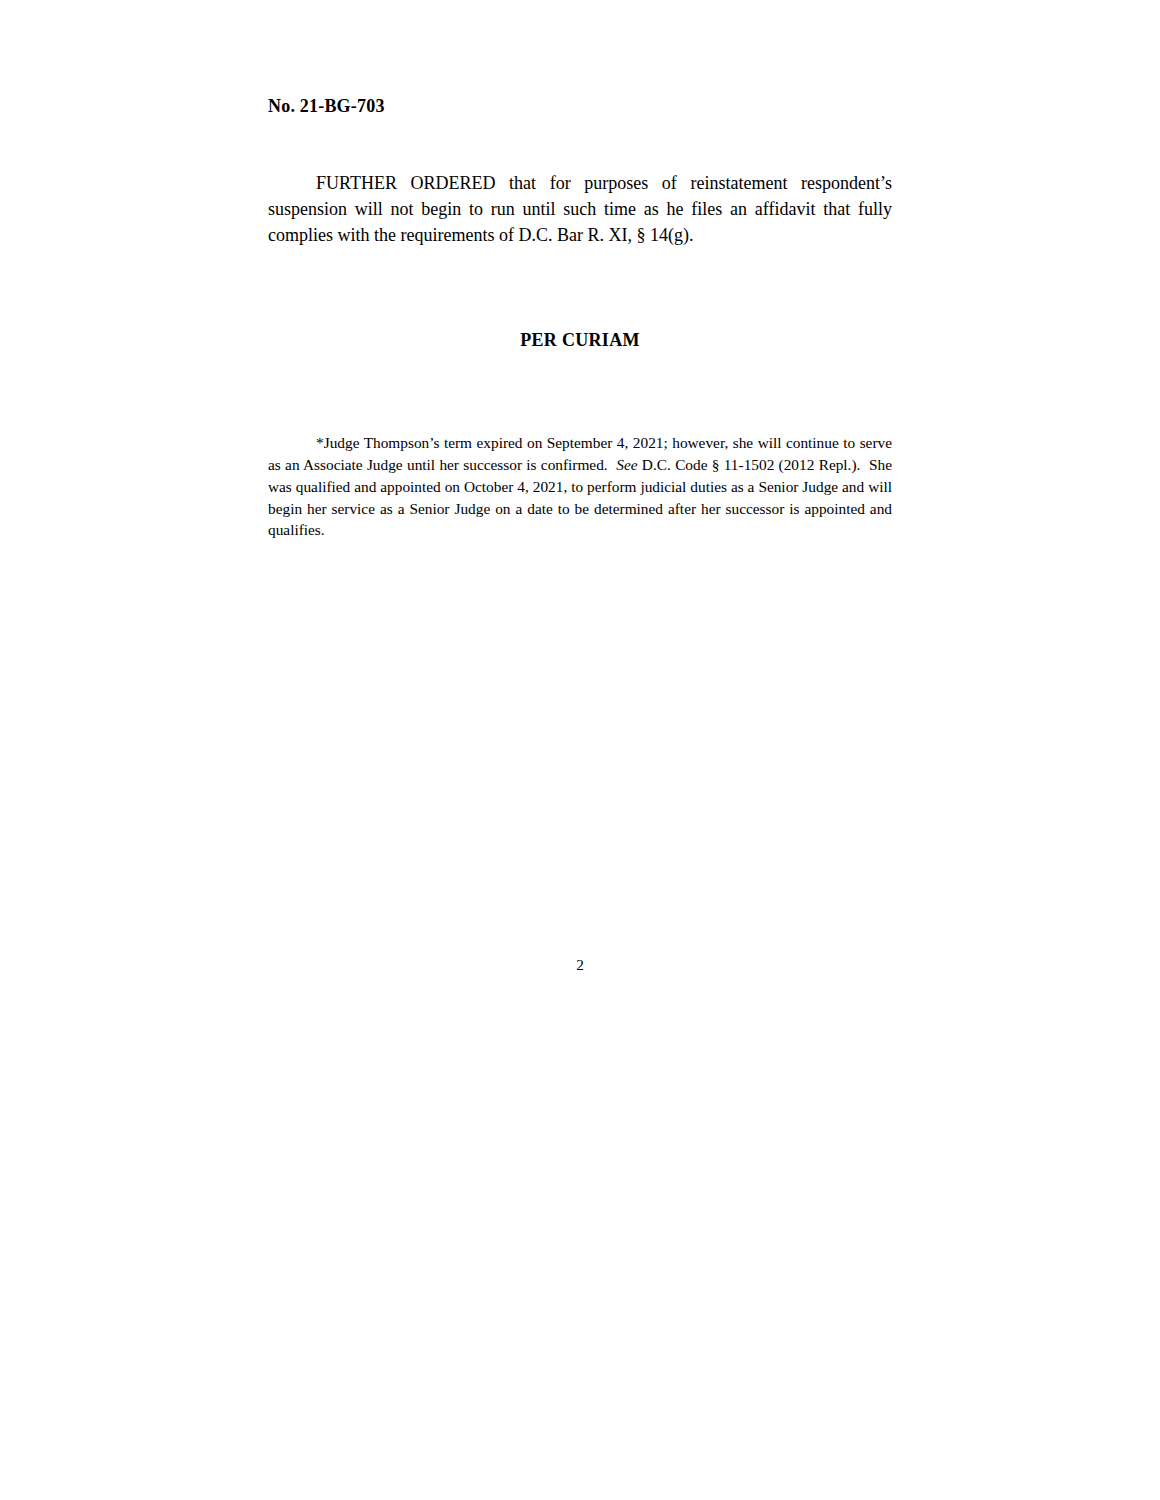No. 21-BG-703
FURTHER ORDERED that for purposes of reinstatement respondent’s suspension will not begin to run until such time as he files an affidavit that fully complies with the requirements of D.C. Bar R. XI, § 14(g).
PER CURIAM
*Judge Thompson’s term expired on September 4, 2021; however, she will continue to serve as an Associate Judge until her successor is confirmed. See D.C. Code § 11-1502 (2012 Repl.). She was qualified and appointed on October 4, 2021, to perform judicial duties as a Senior Judge and will begin her service as a Senior Judge on a date to be determined after her successor is appointed and qualifies.
2